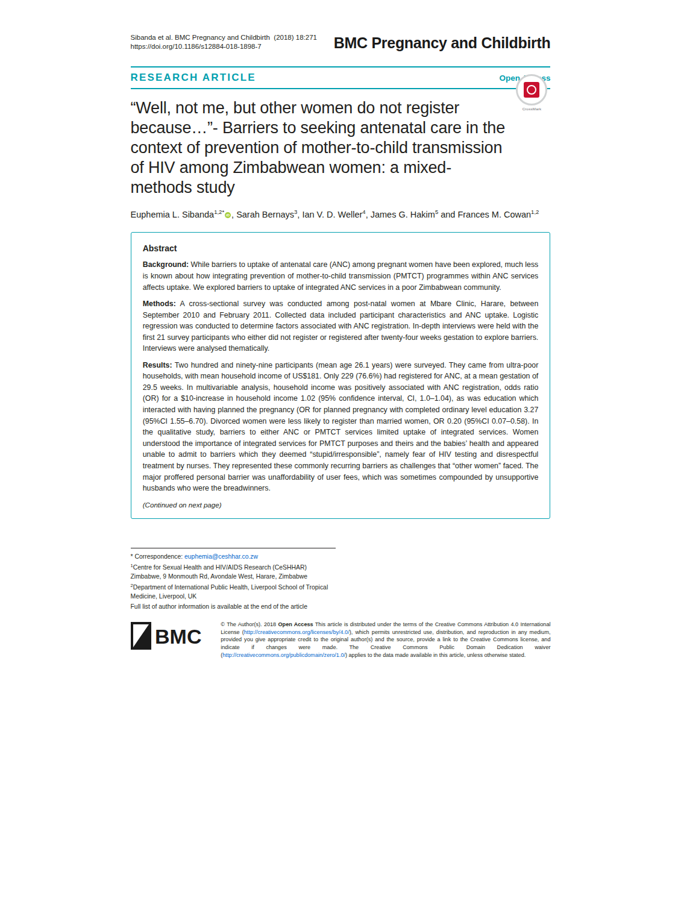Sibanda et al. BMC Pregnancy and Childbirth (2018) 18:271
https://doi.org/10.1186/s12884-018-1898-7
BMC Pregnancy and Childbirth
Research Article
Open Access
CrossMark
“Well, not me, but other women do not register because…”- Barriers to seeking antenatal care in the context of prevention of mother-to-child transmission of HIV among Zimbabwean women: a mixed-methods study
Euphemia L. Sibanda1,2* , Sarah Bernays3, Ian V. D. Weller4, James G. Hakim5 and Frances M. Cowan1,2
Abstract
Background: While barriers to uptake of antenatal care (ANC) among pregnant women have been explored, much less is known about how integrating prevention of mother-to-child transmission (PMTCT) programmes within ANC services affects uptake. We explored barriers to uptake of integrated ANC services in a poor Zimbabwean community.
Methods: A cross-sectional survey was conducted among post-natal women at Mbare Clinic, Harare, between September 2010 and February 2011. Collected data included participant characteristics and ANC uptake. Logistic regression was conducted to determine factors associated with ANC registration. In-depth interviews were held with the first 21 survey participants who either did not register or registered after twenty-four weeks gestation to explore barriers. Interviews were analysed thematically.
Results: Two hundred and ninety-nine participants (mean age 26.1 years) were surveyed. They came from ultra-poor households, with mean household income of US$181. Only 229 (76.6%) had registered for ANC, at a mean gestation of 29.5 weeks. In multivariable analysis, household income was positively associated with ANC registration, odds ratio (OR) for a $10-increase in household income 1.02 (95% confidence interval, CI, 1.0–1.04), as was education which interacted with having planned the pregnancy (OR for planned pregnancy with completed ordinary level education 3.27 (95%CI 1.55–6.70). Divorced women were less likely to register than married women, OR 0.20 (95%CI 0.07–0.58). In the qualitative study, barriers to either ANC or PMTCT services limited uptake of integrated services. Women understood the importance of integrated services for PMTCT purposes and theirs and the babies’ health and appeared unable to admit to barriers which they deemed “stupid/irresponsible”, namely fear of HIV testing and disrespectful treatment by nurses. They represented these commonly recurring barriers as challenges that “other women” faced. The major proffered personal barrier was unaffordability of user fees, which was sometimes compounded by unsupportive husbands who were the breadwinners.
(Continued on next page)
* Correspondence: euphemia@ceshhar.co.zw
1Centre for Sexual Health and HIV/AIDS Research (CeSHHAR) Zimbabwe, 9 Monmouth Rd, Avondale West, Harare, Zimbabwe
2Department of International Public Health, Liverpool School of Tropical Medicine, Liverpool, UK
Full list of author information is available at the end of the article
BMC
© The Author(s). 2018 Open Access This article is distributed under the terms of the Creative Commons Attribution 4.0 International License (http://creativecommons.org/licenses/by/4.0/), which permits unrestricted use, distribution, and reproduction in any medium, provided you give appropriate credit to the original author(s) and the source, provide a link to the Creative Commons license, and indicate if changes were made. The Creative Commons Public Domain Dedication waiver (http://creativecommons.org/publicdomain/zero/1.0/) applies to the data made available in this article, unless otherwise stated.